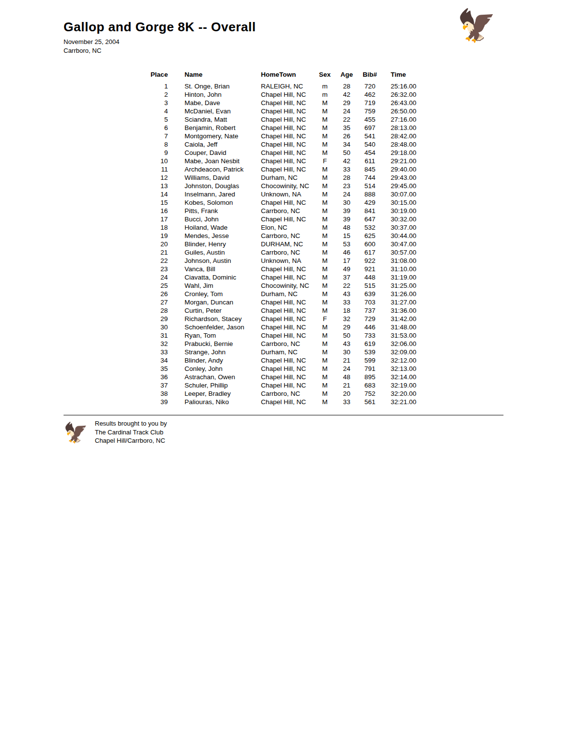🦅
Gallop and Gorge 8K -- Overall
November 25, 2004
Carrboro, NC
| Place | Name | HomeTown | Sex | Age | Bib# | Time |
| --- | --- | --- | --- | --- | --- | --- |
| 1 | St. Onge, Brian | RALEIGH, NC | m | 28 | 720 | 25:16.00 |
| 2 | Hinton, John | Chapel Hill, NC | m | 42 | 462 | 26:32.00 |
| 3 | Mabe, Dave | Chapel Hill, NC | M | 29 | 719 | 26:43.00 |
| 4 | McDaniel, Evan | Chapel Hill, NC | M | 24 | 759 | 26:50.00 |
| 5 | Sciandra, Matt | Chapel Hill, NC | M | 22 | 455 | 27:16.00 |
| 6 | Benjamin, Robert | Chapel Hill, NC | M | 35 | 697 | 28:13.00 |
| 7 | Montgomery, Nate | Chapel Hill, NC | M | 26 | 541 | 28:42.00 |
| 8 | Caiola, Jeff | Chapel Hill, NC | M | 34 | 540 | 28:48.00 |
| 9 | Couper, David | Chapel Hill, NC | M | 50 | 454 | 29:18.00 |
| 10 | Mabe, Joan Nesbit | Chapel Hill, NC | F | 42 | 611 | 29:21.00 |
| 11 | Archdeacon, Patrick | Chapel Hill, NC | M | 33 | 845 | 29:40.00 |
| 12 | Williams, David | Durham, NC | M | 28 | 744 | 29:43.00 |
| 13 | Johnston, Douglas | Chocowinity, NC | M | 23 | 514 | 29:45.00 |
| 14 | Inselmann, Jared | Unknown, NA | M | 24 | 888 | 30:07.00 |
| 15 | Kobes, Solomon | Chapel Hill, NC | M | 30 | 429 | 30:15.00 |
| 16 | Pitts, Frank | Carrboro, NC | M | 39 | 841 | 30:19.00 |
| 17 | Bucci, John | Chapel Hill, NC | M | 39 | 647 | 30:32.00 |
| 18 | Hoiland, Wade | Elon, NC | M | 48 | 532 | 30:37.00 |
| 19 | Mendes, Jesse | Carrboro, NC | M | 15 | 625 | 30:44.00 |
| 20 | Blinder, Henry | DURHAM, NC | M | 53 | 600 | 30:47.00 |
| 21 | Guiles, Austin | Carrboro, NC | M | 46 | 617 | 30:57.00 |
| 22 | Johnson, Austin | Unknown, NA | M | 17 | 922 | 31:08.00 |
| 23 | Vanca, Bill | Chapel Hill, NC | M | 49 | 921 | 31:10.00 |
| 24 | Ciavatta, Dominic | Chapel Hill, NC | M | 37 | 448 | 31:19.00 |
| 25 | Wahl, Jim | Chocowinity, NC | M | 22 | 515 | 31:25.00 |
| 26 | Cronley, Tom | Durham, NC | M | 43 | 639 | 31:26.00 |
| 27 | Morgan, Duncan | Chapel Hill, NC | M | 33 | 703 | 31:27.00 |
| 28 | Curtin, Peter | Chapel Hill, NC | M | 18 | 737 | 31:36.00 |
| 29 | Richardson, Stacey | Chapel Hill, NC | F | 32 | 729 | 31:42.00 |
| 30 | Schoenfelder, Jason | Chapel Hill, NC | M | 29 | 446 | 31:48.00 |
| 31 | Ryan, Tom | Chapel Hill, NC | M | 50 | 733 | 31:53.00 |
| 32 | Prabucki, Bernie | Carrboro, NC | M | 43 | 619 | 32:06.00 |
| 33 | Strange, John | Durham, NC | M | 30 | 539 | 32:09.00 |
| 34 | Blinder, Andy | Chapel Hill, NC | M | 21 | 599 | 32:12.00 |
| 35 | Conley, John | Chapel Hill, NC | M | 24 | 791 | 32:13.00 |
| 36 | Astrachan, Owen | Chapel Hill, NC | M | 48 | 895 | 32:14.00 |
| 37 | Schuler, Phillip | Chapel Hill, NC | M | 21 | 683 | 32:19.00 |
| 38 | Leeper, Bradley | Carrboro, NC | M | 20 | 752 | 32:20.00 |
| 39 | Paliouras, Niko | Chapel Hill, NC | M | 33 | 561 | 32:21.00 |
🦅
Results brought to you by
The Cardinal Track Club
Chapel Hill/Carrboro, NC